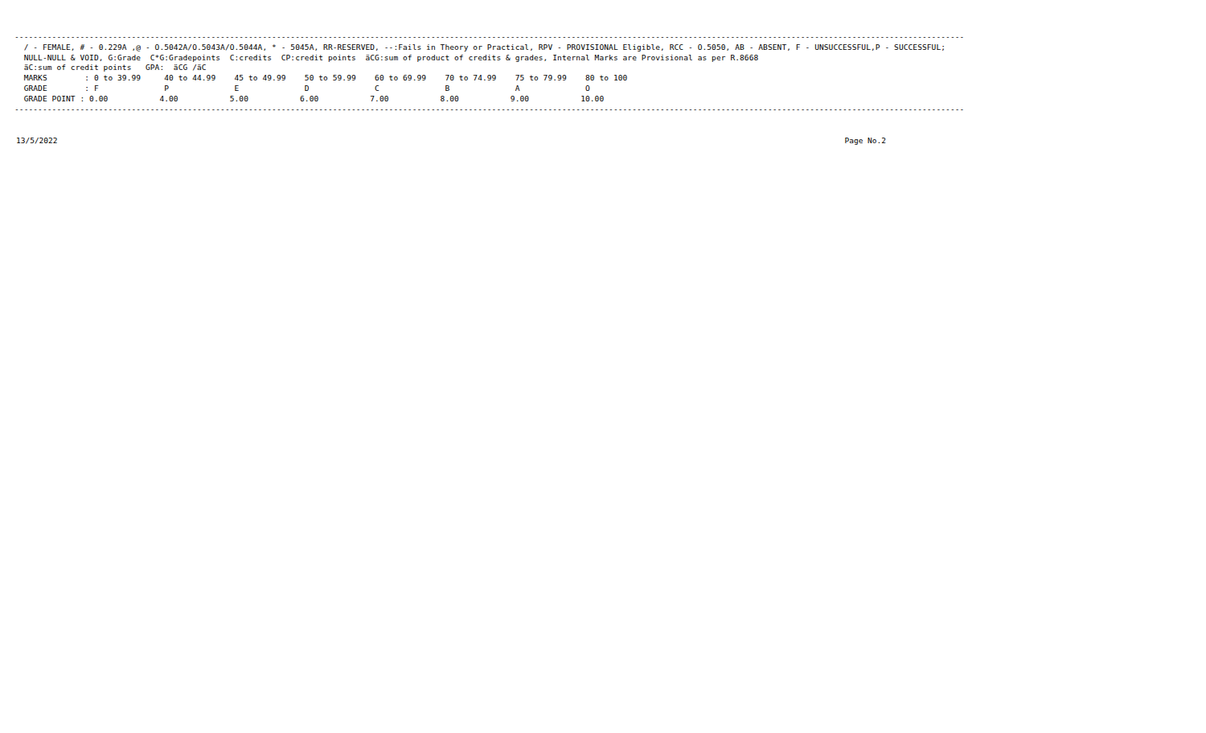-----------------------------------------------------------------------------------------------------------------------------------------------------------------------------------------------------------
  / - FEMALE, # - 0.229A ,@ - O.5042A/O.5043A/O.5044A, * - 5045A, RR-RESERVED, --:Fails in Theory or Practical, RPV - PROVISIONAL Eligible, RCC - O.5050, AB - ABSENT, F - UNSUCCESSFUL,P - SUCCESSFUL;
  NULL-NULL & VOID, G:Grade  C*G:Gradepoints  C:credits  CP:credit points  äCG:sum of product of credits & grades, Internal Marks are Provisional as per R.8668
  äC:sum of credit points   GPA:  äCG /äC
  MARKS        : 0 to 39.99     40 to 44.99    45 to 49.99    50 to 59.99    60 to 69.99    70 to 74.99    75 to 79.99    80 to 100
  GRADE        : F              P              E              D              C              B              A              O
  GRADE POINT : 0.00           4.00           5.00           6.00           7.00           8.00           9.00           10.00
-----------------------------------------------------------------------------------------------------------------------------------------------------------------------------------------------------------
13/5/2022 Page No.2